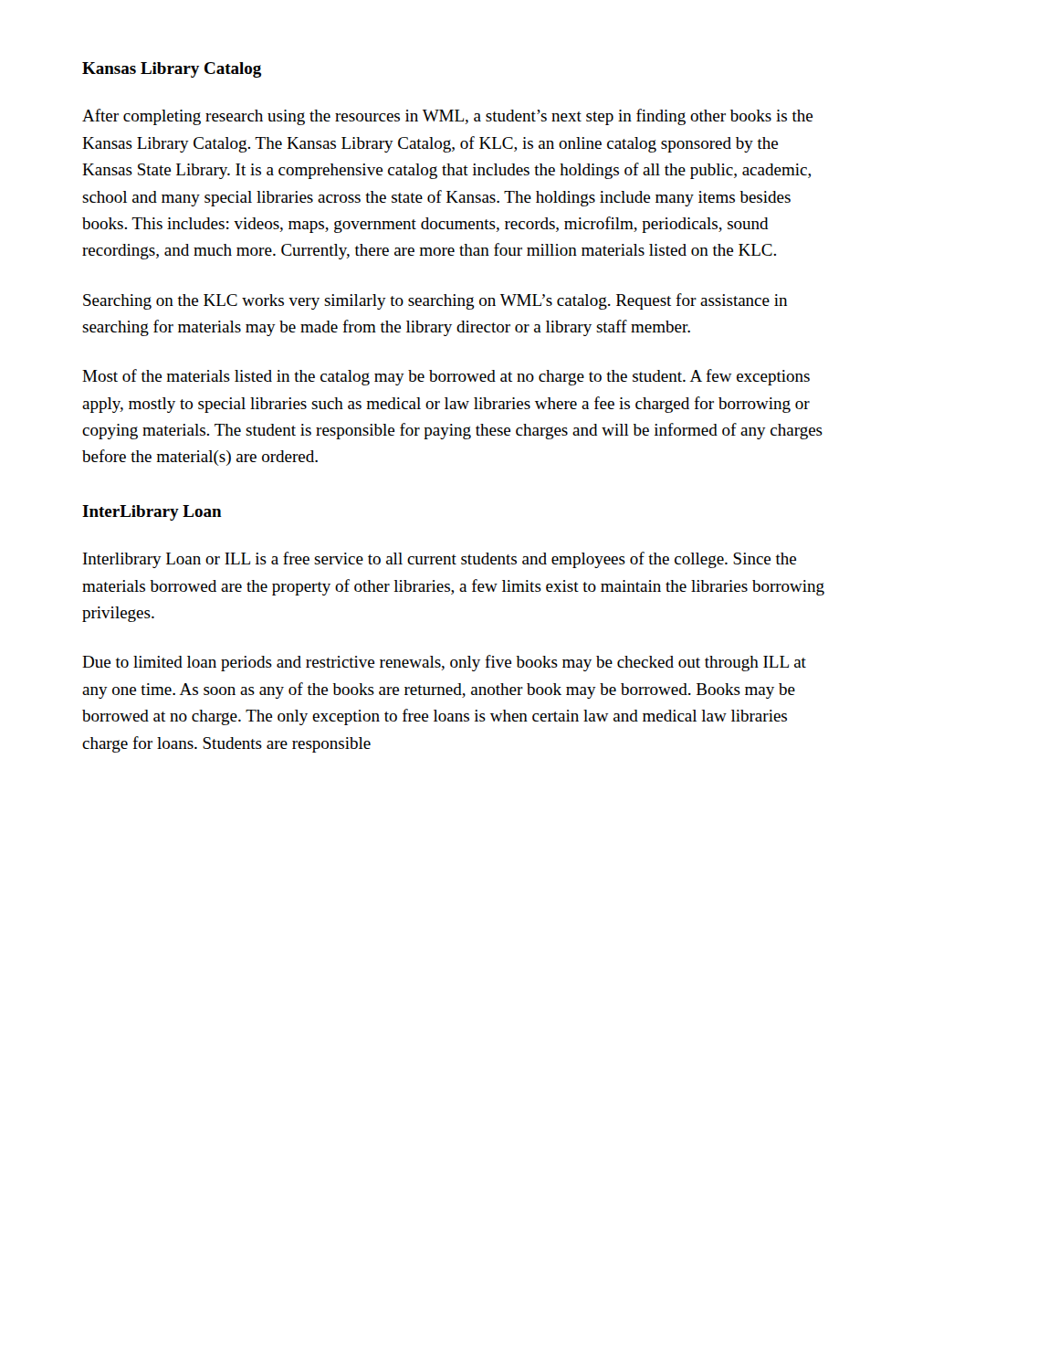Kansas Library Catalog
After completing research using the resources in WML, a student’s next step in finding other books is the Kansas Library Catalog. The Kansas Library Catalog, of KLC, is an online catalog sponsored by the Kansas State Library. It is a comprehensive catalog that includes the holdings of all the public, academic, school and many special libraries across the state of Kansas. The holdings include many items besides books. This includes: videos, maps, government documents, records, microfilm, periodicals, sound recordings, and much more. Currently, there are more than four million materials listed on the KLC.
Searching on the KLC works very similarly to searching on WML’s catalog. Request for assistance in searching for materials may be made from the library director or a library staff member.
Most of the materials listed in the catalog may be borrowed at no charge to the student. A few exceptions apply, mostly to special libraries such as medical or law libraries where a fee is charged for borrowing or copying materials. The student is responsible for paying these charges and will be informed of any charges before the material(s) are ordered.
InterLibrary Loan
Interlibrary Loan or ILL is a free service to all current students and employees of the college. Since the materials borrowed are the property of other libraries, a few limits exist to maintain the libraries borrowing privileges.
Due to limited loan periods and restrictive renewals, only five books may be checked out through ILL at any one time. As soon as any of the books are returned, another book may be borrowed. Books may be borrowed at no charge. The only exception to free loans is when certain law and medical law libraries charge for loans. Students are responsible